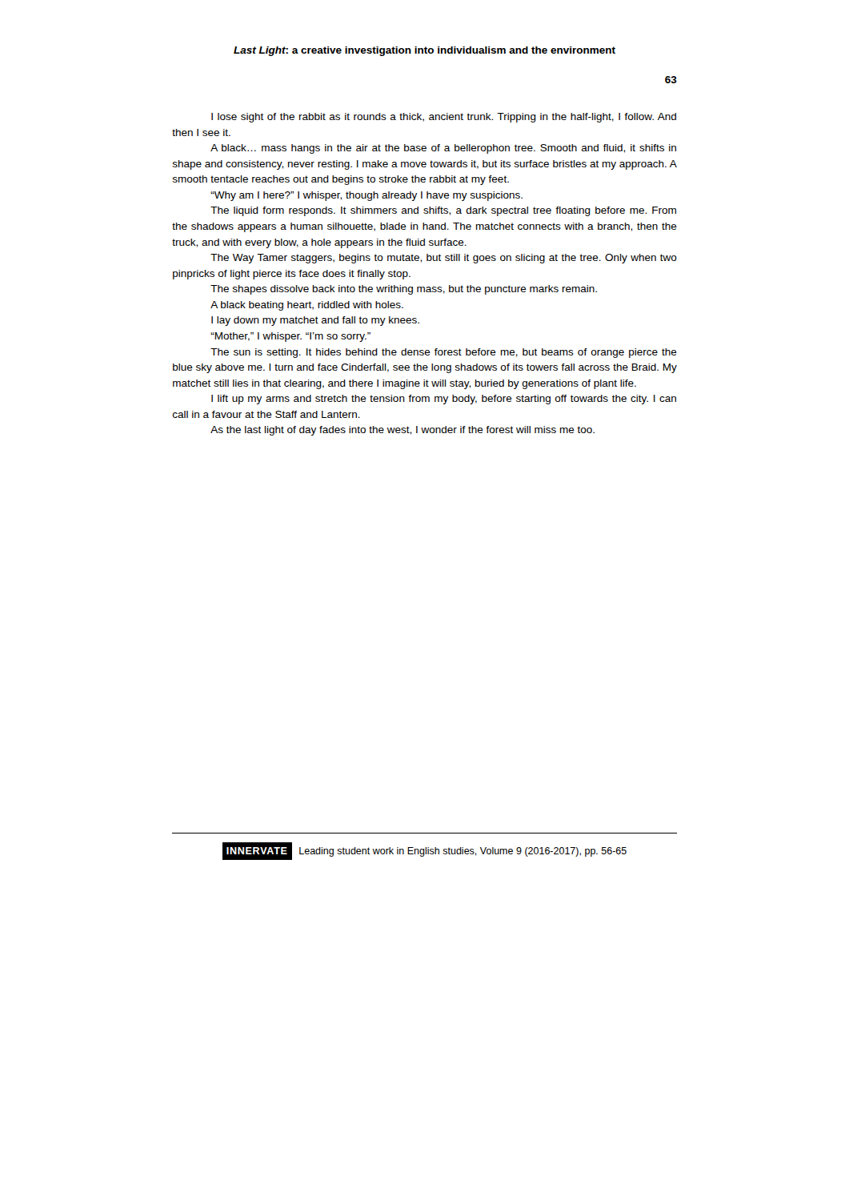Last Light: a creative investigation into individualism and the environment
63
I lose sight of the rabbit as it rounds a thick, ancient trunk. Tripping in the half-light, I follow. And then I see it.
A black… mass hangs in the air at the base of a bellerophon tree. Smooth and fluid, it shifts in shape and consistency, never resting. I make a move towards it, but its surface bristles at my approach. A smooth tentacle reaches out and begins to stroke the rabbit at my feet.
“Why am I here?” I whisper, though already I have my suspicions.
The liquid form responds. It shimmers and shifts, a dark spectral tree floating before me. From the shadows appears a human silhouette, blade in hand. The matchet connects with a branch, then the truck, and with every blow, a hole appears in the fluid surface.
The Way Tamer staggers, begins to mutate, but still it goes on slicing at the tree. Only when two pinpricks of light pierce its face does it finally stop.
The shapes dissolve back into the writhing mass, but the puncture marks remain.
A black beating heart, riddled with holes.
I lay down my matchet and fall to my knees.
“Mother,” I whisper. “I’m so sorry.”
The sun is setting. It hides behind the dense forest before me, but beams of orange pierce the blue sky above me. I turn and face Cinderfall, see the long shadows of its towers fall across the Braid. My matchet still lies in that clearing, and there I imagine it will stay, buried by generations of plant life.
I lift up my arms and stretch the tension from my body, before starting off towards the city. I can call in a favour at the Staff and Lantern.
As the last light of day fades into the west, I wonder if the forest will miss me too.
INNERVATE Leading student work in English studies, Volume 9 (2016-2017), pp. 56-65